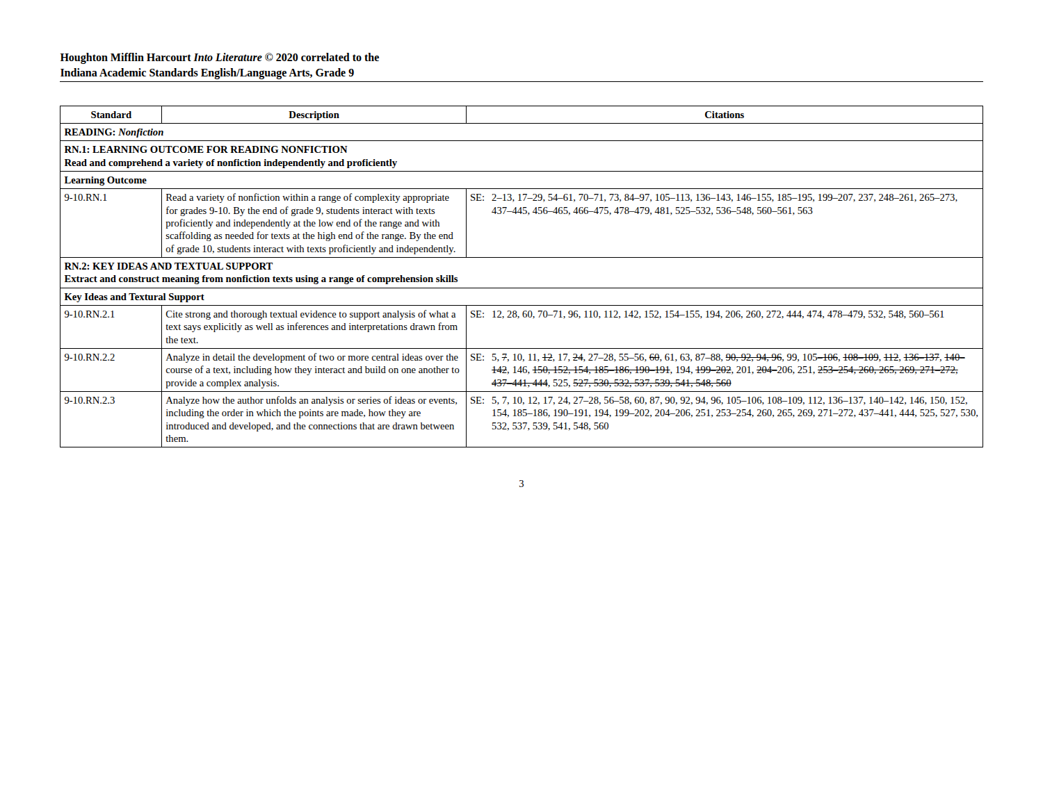Houghton Mifflin Harcourt Into Literature © 2020 correlated to the
Indiana Academic Standards English/Language Arts, Grade 9
| Standard | Description | Citations |
| --- | --- | --- |
| READING: Nonfiction |
| RN.1: LEARNING OUTCOME FOR READING NONFICTION Read and comprehend a variety of nonfiction independently and proficiently |
| Learning Outcome |
| 9-10.RN.1 | Read a variety of nonfiction within a range of complexity appropriate for grades 9-10. By the end of grade 9, students interact with texts proficiently and independently at the low end of the range and with scaffolding as needed for texts at the high end of the range. By the end of grade 10, students interact with texts proficiently and independently. | SE: 2–13, 17–29, 54–61, 70–71, 73, 84–97, 105–113, 136–143, 146–155, 185–195, 199–207, 237, 248–261, 265–273, 437–445, 456–465, 466–475, 478–479, 481, 525–532, 536–548, 560–561, 563 |
| RN.2: KEY IDEAS AND TEXTUAL SUPPORT Extract and construct meaning from nonfiction texts using a range of comprehension skills |
| Key Ideas and Textural Support |
| 9-10.RN.2.1 | Cite strong and thorough textual evidence to support analysis of what a text says explicitly as well as inferences and interpretations drawn from the text. | SE: 12, 28, 60, 70–71, 96, 110, 112, 142, 152, 154–155, 194, 206, 260, 272, 444, 474, 478–479, 532, 548, 560–561 |
| 9-10.RN.2.2 | Analyze in detail the development of two or more central ideas over the course of a text, including how they interact and build on one another to provide a complex analysis. | SE: 5, 7 , 10, 11, 12 , 17, 24 , 27–28, 55–56, 60 , 61, 63, 87–88, 90, 92, 94, 96 , 99, 105 –106 , 108–109 , 112 , 136–137 , 140–142 , 146, 150, 152, 154, 185–186, 190–191 , 194, 199–202 , 201, 204– 206, 251, 253–254, 260, 265, 269, 271–272, 437–441, 444 , 525, 527, 530, 532, 537, 539, 541, 548, 560 |
| 9-10.RN.2.3 | Analyze how the author unfolds an analysis or series of ideas or events, including the order in which the points are made, how they are introduced and developed, and the connections that are drawn between them. | SE: 5, 7, 10, 12, 17, 24, 27–28, 56–58, 60, 87, 90, 92, 94, 96, 105–106, 108–109, 112, 136–137, 140–142, 146, 150, 152, 154, 185–186, 190–191, 194, 199–202, 204–206, 251, 253–254, 260, 265, 269, 271–272, 437–441, 444, 525, 527, 530, 532, 537, 539, 541, 548, 560 |
3